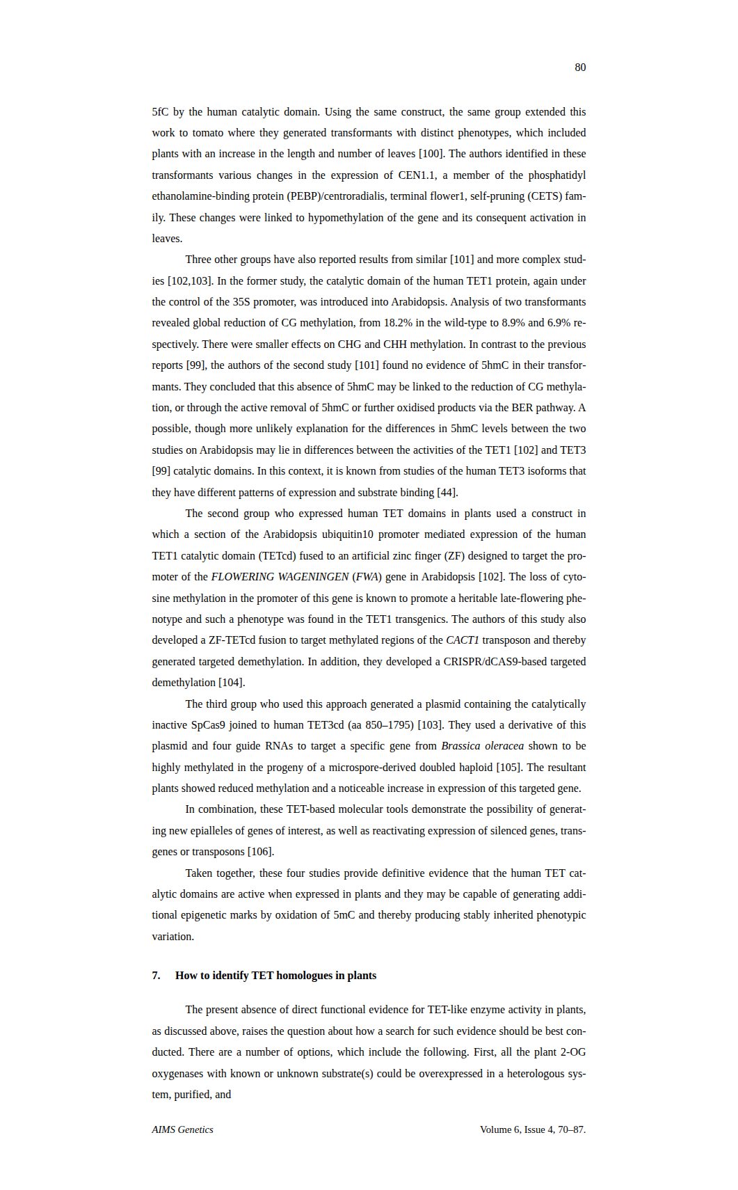80
5fC by the human catalytic domain. Using the same construct, the same group extended this work to tomato where they generated transformants with distinct phenotypes, which included plants with an increase in the length and number of leaves [100]. The authors identified in these transformants various changes in the expression of CEN1.1, a member of the phosphatidyl ethanolamine-binding protein (PEBP)/centroradialis, terminal flower1, self-pruning (CETS) family. These changes were linked to hypomethylation of the gene and its consequent activation in leaves.
Three other groups have also reported results from similar [101] and more complex studies [102,103]. In the former study, the catalytic domain of the human TET1 protein, again under the control of the 35S promoter, was introduced into Arabidopsis. Analysis of two transformants revealed global reduction of CG methylation, from 18.2% in the wild-type to 8.9% and 6.9% respectively. There were smaller effects on CHG and CHH methylation. In contrast to the previous reports [99], the authors of the second study [101] found no evidence of 5hmC in their transformants. They concluded that this absence of 5hmC may be linked to the reduction of CG methylation, or through the active removal of 5hmC or further oxidised products via the BER pathway. A possible, though more unlikely explanation for the differences in 5hmC levels between the two studies on Arabidopsis may lie in differences between the activities of the TET1 [102] and TET3 [99] catalytic domains. In this context, it is known from studies of the human TET3 isoforms that they have different patterns of expression and substrate binding [44].
The second group who expressed human TET domains in plants used a construct in which a section of the Arabidopsis ubiquitin10 promoter mediated expression of the human TET1 catalytic domain (TETcd) fused to an artificial zinc finger (ZF) designed to target the promoter of the FLOWERING WAGENINGEN (FWA) gene in Arabidopsis [102]. The loss of cytosine methylation in the promoter of this gene is known to promote a heritable late-flowering phenotype and such a phenotype was found in the TET1 transgenics. The authors of this study also developed a ZF-TETcd fusion to target methylated regions of the CACT1 transposon and thereby generated targeted demethylation. In addition, they developed a CRISPR/dCAS9-based targeted demethylation [104].
The third group who used this approach generated a plasmid containing the catalytically inactive SpCas9 joined to human TET3cd (aa 850–1795) [103]. They used a derivative of this plasmid and four guide RNAs to target a specific gene from Brassica oleracea shown to be highly methylated in the progeny of a microspore-derived doubled haploid [105]. The resultant plants showed reduced methylation and a noticeable increase in expression of this targeted gene.
In combination, these TET-based molecular tools demonstrate the possibility of generating new epialleles of genes of interest, as well as reactivating expression of silenced genes, transgenes or transposons [106].
Taken together, these four studies provide definitive evidence that the human TET catalytic domains are active when expressed in plants and they may be capable of generating additional epigenetic marks by oxidation of 5mC and thereby producing stably inherited phenotypic variation.
7. How to identify TET homologues in plants
The present absence of direct functional evidence for TET-like enzyme activity in plants, as discussed above, raises the question about how a search for such evidence should be best conducted. There are a number of options, which include the following. First, all the plant 2-OG oxygenases with known or unknown substrate(s) could be overexpressed in a heterologous system, purified, and
AIMS Genetics Volume 6, Issue 4, 70–87.